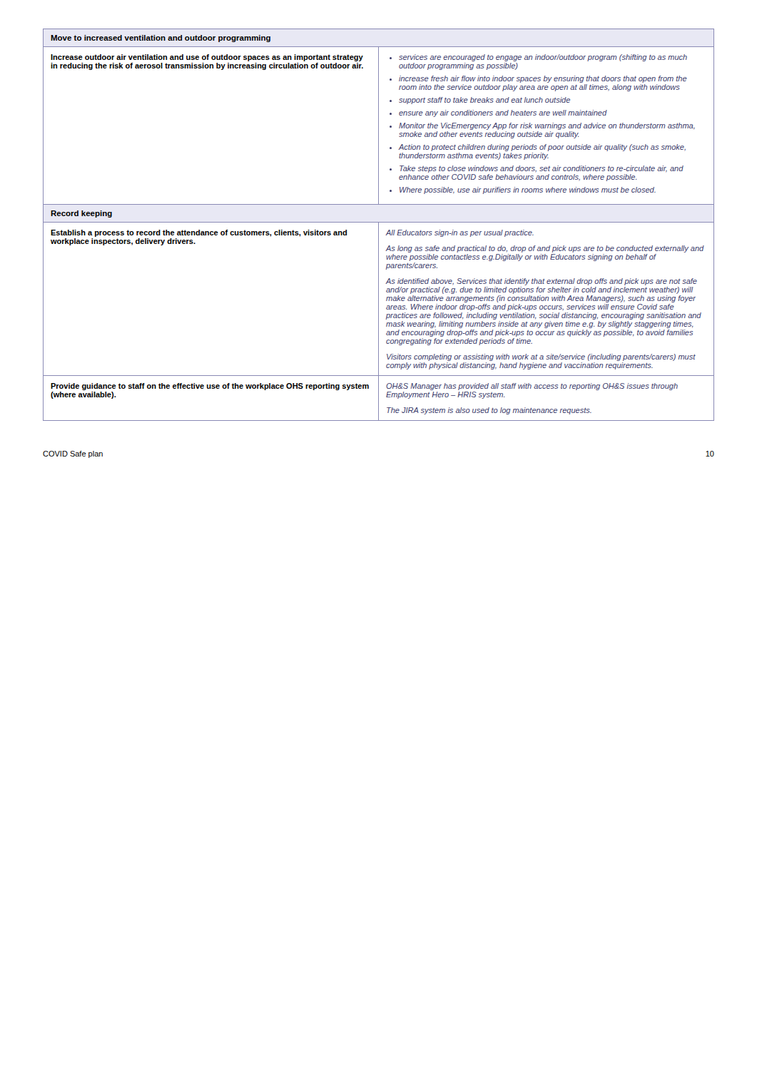| Move to increased ventilation and outdoor programming |
| Increase outdoor air ventilation and use of outdoor spaces as an important strategy in reducing the risk of aerosol transmission by increasing circulation of outdoor air. | services are encouraged to engage an indoor/outdoor program (shifting to as much outdoor programming as possible) increase fresh air flow into indoor spaces by ensuring that doors that open from the room into the service outdoor play area are open at all times, along with windows support staff to take breaks and eat lunch outside ensure any air conditioners and heaters are well maintained Monitor the VicEmergency App for risk warnings and advice on thunderstorm asthma, smoke and other events reducing outside air quality. Action to protect children during periods of poor outside air quality (such as smoke, thunderstorm asthma events) takes priority. Take steps to close windows and doors, set air conditioners to re-circulate air, and enhance other COVID safe behaviours and controls, where possible. Where possible, use air purifiers in rooms where windows must be closed. |
| Record keeping |
| Establish a process to record the attendance of customers, clients, visitors and workplace inspectors, delivery drivers. | All Educators sign-in as per usual practice. As long as safe and practical to do, drop of and pick ups are to be conducted externally and where possible contactless e.g.Digitally or with Educators signing on behalf of parents/carers. As identified above, Services that identify that external drop offs and pick ups are not safe and/or practical (e.g. due to limited options for shelter in cold and inclement weather) will make alternative arrangements (in consultation with Area Managers), such as using foyer areas. Where indoor drop-offs and pick-ups occurs, services will ensure Covid safe practices are followed, including ventilation, social distancing, encouraging sanitisation and mask wearing, limiting numbers inside at any given time e.g. by slightly staggering times, and encouraging drop-offs and pick-ups to occur as quickly as possible, to avoid families congregating for extended periods of time. Visitors completing or assisting with work at a site/service (including parents/carers) must comply with physical distancing, hand hygiene and vaccination requirements. |
| Provide guidance to staff on the effective use of the workplace OHS reporting system (where available). | OH&S Manager has provided all staff with access to reporting OH&S issues through Employment Hero – HRIS system. The JIRA system is also used to log maintenance requests. |
COVID Safe plan 10